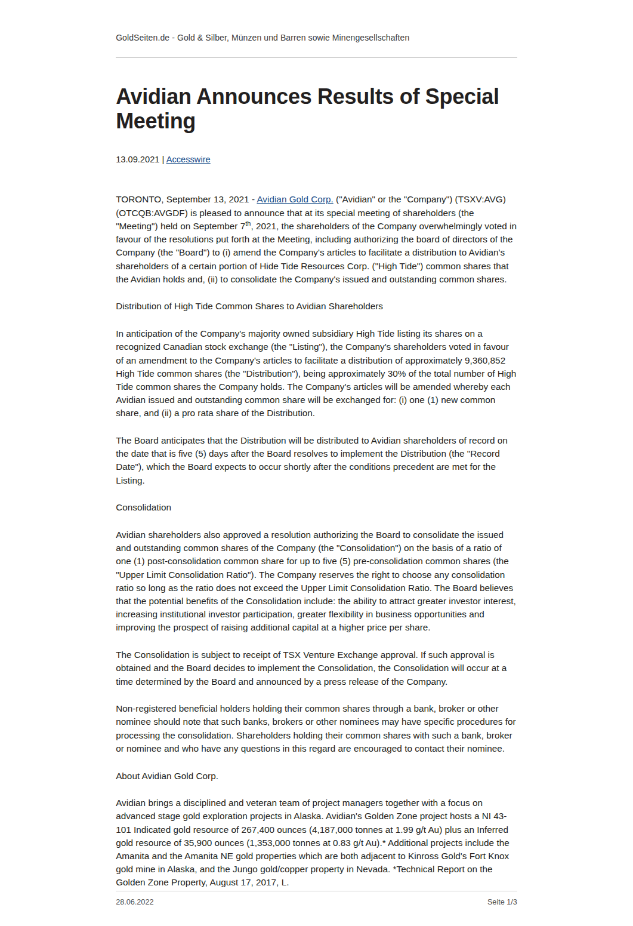GoldSeiten.de - Gold & Silber, Münzen und Barren sowie Minengesellschaften
Avidian Announces Results of Special Meeting
13.09.2021 | Accesswire
TORONTO, September 13, 2021 - Avidian Gold Corp. ("Avidian" or the "Company") (TSXV:AVG)(OTCQB:AVGDF) is pleased to announce that at its special meeting of shareholders (the "Meeting") held on September 7th, 2021, the shareholders of the Company overwhelmingly voted in favour of the resolutions put forth at the Meeting, including authorizing the board of directors of the Company (the "Board") to (i) amend the Company's articles to facilitate a distribution to Avidian's shareholders of a certain portion of Hide Tide Resources Corp. ("High Tide") common shares that the Avidian holds and, (ii) to consolidate the Company's issued and outstanding common shares.
Distribution of High Tide Common Shares to Avidian Shareholders
In anticipation of the Company's majority owned subsidiary High Tide listing its shares on a recognized Canadian stock exchange (the "Listing"), the Company's shareholders voted in favour of an amendment to the Company's articles to facilitate a distribution of approximately 9,360,852 High Tide common shares (the "Distribution"), being approximately 30% of the total number of High Tide common shares the Company holds. The Company's articles will be amended whereby each Avidian issued and outstanding common share will be exchanged for: (i) one (1) new common share, and (ii) a pro rata share of the Distribution.
The Board anticipates that the Distribution will be distributed to Avidian shareholders of record on the date that is five (5) days after the Board resolves to implement the Distribution (the "Record Date"), which the Board expects to occur shortly after the conditions precedent are met for the Listing.
Consolidation
Avidian shareholders also approved a resolution authorizing the Board to consolidate the issued and outstanding common shares of the Company (the "Consolidation") on the basis of a ratio of one (1) post-consolidation common share for up to five (5) pre-consolidation common shares (the "Upper Limit Consolidation Ratio"). The Company reserves the right to choose any consolidation ratio so long as the ratio does not exceed the Upper Limit Consolidation Ratio. The Board believes that the potential benefits of the Consolidation include: the ability to attract greater investor interest, increasing institutional investor participation, greater flexibility in business opportunities and improving the prospect of raising additional capital at a higher price per share.
The Consolidation is subject to receipt of TSX Venture Exchange approval. If such approval is obtained and the Board decides to implement the Consolidation, the Consolidation will occur at a time determined by the Board and announced by a press release of the Company.
Non-registered beneficial holders holding their common shares through a bank, broker or other nominee should note that such banks, brokers or other nominees may have specific procedures for processing the consolidation. Shareholders holding their common shares with such a bank, broker or nominee and who have any questions in this regard are encouraged to contact their nominee.
About Avidian Gold Corp.
Avidian brings a disciplined and veteran team of project managers together with a focus on advanced stage gold exploration projects in Alaska. Avidian's Golden Zone project hosts a NI 43-101 Indicated gold resource of 267,400 ounces (4,187,000 tonnes at 1.99 g/t Au) plus an Inferred gold resource of 35,900 ounces (1,353,000 tonnes at 0.83 g/t Au).* Additional projects include the Amanita and the Amanita NE gold properties which are both adjacent to Kinross Gold's Fort Knox gold mine in Alaska, and the Jungo gold/copper property in Nevada. *Technical Report on the Golden Zone Property, August 17, 2017, L.
28.06.2022 Seite 1/3